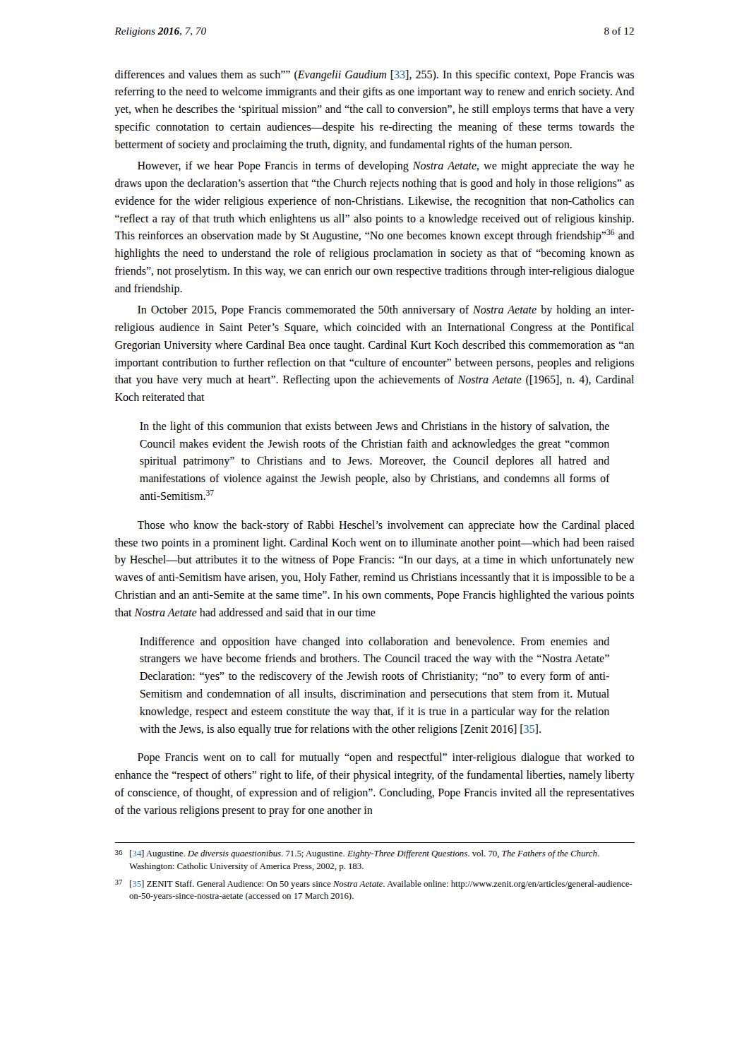Religions 2016, 7, 70 8 of 12
differences and values them as such”” (Evangelii Gaudium [33], 255). In this specific context, Pope Francis was referring to the need to welcome immigrants and their gifts as one important way to renew and enrich society. And yet, when he describes the ‘spiritual mission” and “the call to conversion”, he still employs terms that have a very specific connotation to certain audiences—despite his re-directing the meaning of these terms towards the betterment of society and proclaiming the truth, dignity, and fundamental rights of the human person.
However, if we hear Pope Francis in terms of developing Nostra Aetate, we might appreciate the way he draws upon the declaration’s assertion that “the Church rejects nothing that is good and holy in those religions” as evidence for the wider religious experience of non-Christians. Likewise, the recognition that non-Catholics can “reflect a ray of that truth which enlightens us all” also points to a knowledge received out of religious kinship. This reinforces an observation made by St Augustine, “No one becomes known except through friendship”36 and highlights the need to understand the role of religious proclamation in society as that of “becoming known as friends”, not proselytism. In this way, we can enrich our own respective traditions through inter-religious dialogue and friendship.
In October 2015, Pope Francis commemorated the 50th anniversary of Nostra Aetate by holding an inter-religious audience in Saint Peter’s Square, which coincided with an International Congress at the Pontifical Gregorian University where Cardinal Bea once taught. Cardinal Kurt Koch described this commemoration as “an important contribution to further reflection on that “culture of encounter” between persons, peoples and religions that you have very much at heart”. Reflecting upon the achievements of Nostra Aetate ([1965], n. 4), Cardinal Koch reiterated that
In the light of this communion that exists between Jews and Christians in the history of salvation, the Council makes evident the Jewish roots of the Christian faith and acknowledges the great “common spiritual patrimony” to Christians and to Jews. Moreover, the Council deplores all hatred and manifestations of violence against the Jewish people, also by Christians, and condemns all forms of anti-Semitism.37
Those who know the back-story of Rabbi Heschel’s involvement can appreciate how the Cardinal placed these two points in a prominent light. Cardinal Koch went on to illuminate another point—which had been raised by Heschel—but attributes it to the witness of Pope Francis: “In our days, at a time in which unfortunately new waves of anti-Semitism have arisen, you, Holy Father, remind us Christians incessantly that it is impossible to be a Christian and an anti-Semite at the same time”. In his own comments, Pope Francis highlighted the various points that Nostra Aetate had addressed and said that in our time
Indifference and opposition have changed into collaboration and benevolence. From enemies and strangers we have become friends and brothers. The Council traced the way with the “Nostra Aetate” Declaration: “yes” to the rediscovery of the Jewish roots of Christianity; “no” to every form of anti-Semitism and condemnation of all insults, discrimination and persecutions that stem from it. Mutual knowledge, respect and esteem constitute the way that, if it is true in a particular way for the relation with the Jews, is also equally true for relations with the other religions [Zenit 2016] [35].
Pope Francis went on to call for mutually “open and respectful” inter-religious dialogue that worked to enhance the “respect of others” right to life, of their physical integrity, of the fundamental liberties, namely liberty of conscience, of thought, of expression and of religion”. Concluding, Pope Francis invited all the representatives of the various religions present to pray for one another in
36[34] Augustine. De diversis quaestionibus. 71.5; Augustine. Eighty-Three Different Questions. vol. 70, The Fathers of the Church. Washington: Catholic University of America Press, 2002, p. 183.
37[35] ZENIT Staff. General Audience: On 50 years since Nostra Aetate. Available online: http://www.zenit.org/en/articles/general-audience-on-50-years-since-nostra-aetate (accessed on 17 March 2016).